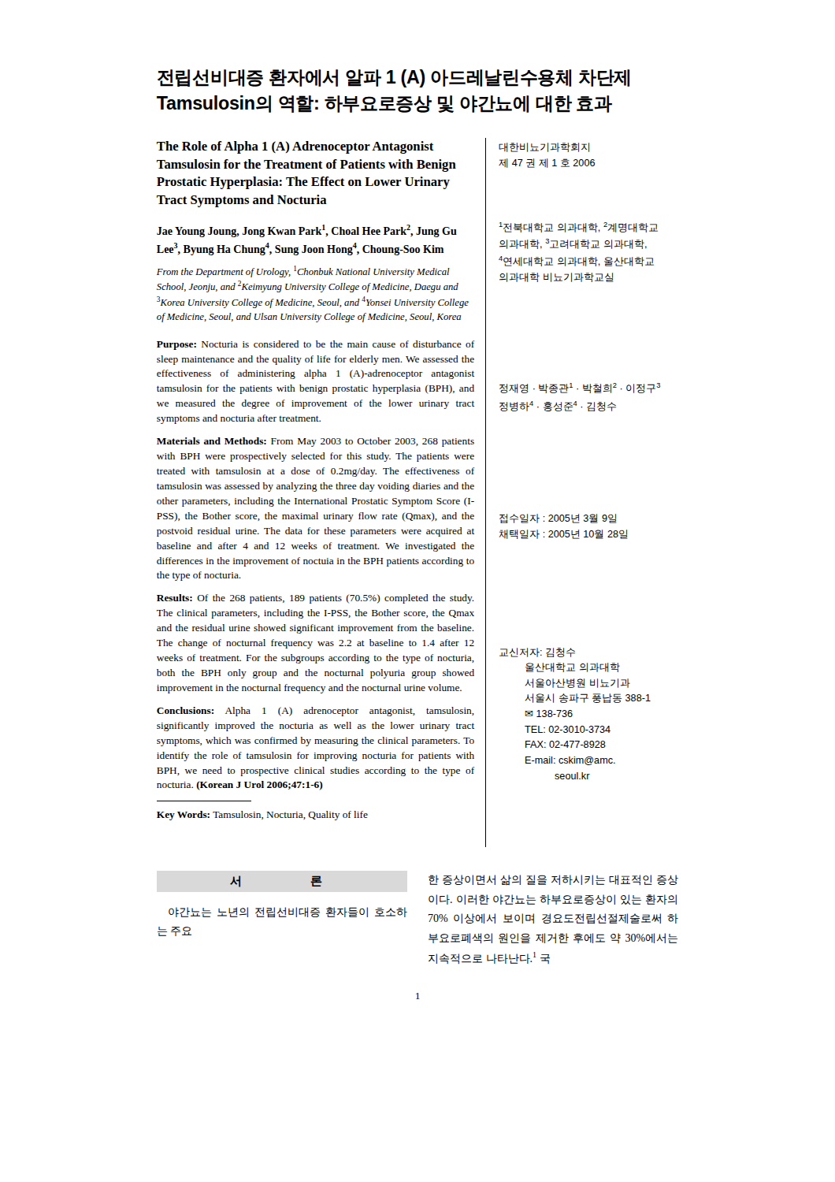전립선비대증 환자에서 알파 1 (A) 아드레날린수용체 차단제
Tamsulosin의 역할: 하부요로증상 및 야간뇨에 대한 효과
The Role of Alpha 1 (A) Adrenoceptor Antagonist Tamsulosin for the Treatment of Patients with Benign Prostatic Hyperplasia: The Effect on Lower Urinary Tract Symptoms and Nocturia
Jae Young Joung, Jong Kwan Park1, Choal Hee Park2, Jung Gu Lee3, Byung Ha Chung4, Sung Joon Hong4, Choung-Soo Kim
From the Department of Urology, 1Chonbuk National University Medical School, Jeonju, and 2Keimyung University College of Medicine, Daegu and 3Korea University College of Medicine, Seoul, and 4Yonsei University College of Medicine, Seoul, and Ulsan University College of Medicine, Seoul, Korea
Purpose: Nocturia is considered to be the main cause of disturbance of sleep maintenance and the quality of life for elderly men. We assessed the effectiveness of administering alpha 1 (A)-adrenoceptor antagonist tamsulosin for the patients with benign prostatic hyperplasia (BPH), and we measured the degree of improvement of the lower urinary tract symptoms and nocturia after treatment.
Materials and Methods: From May 2003 to October 2003, 268 patients with BPH were prospectively selected for this study. The patients were treated with tamsulosin at a dose of 0.2mg/day. The effectiveness of tamsulosin was assessed by analyzing the three day voiding diaries and the other parameters, including the International Prostatic Symptom Score (I-PSS), the Bother score, the maximal urinary flow rate (Qmax), and the postvoid residual urine. The data for these parameters were acquired at baseline and after 4 and 12 weeks of treatment. We investigated the differences in the improvement of noctuia in the BPH patients according to the type of nocturia.
Results: Of the 268 patients, 189 patients (70.5%) completed the study. The clinical parameters, including the I-PSS, the Bother score, the Qmax and the residual urine showed significant improvement from the baseline. The change of nocturnal frequency was 2.2 at baseline to 1.4 after 12 weeks of treatment. For the subgroups according to the type of nocturia, both the BPH only group and the nocturnal polyuria group showed improvement in the nocturnal frequency and the nocturnal urine volume.
Conclusions: Alpha 1 (A) adrenoceptor antagonist, tamsulosin, significantly improved the nocturia as well as the lower urinary tract symptoms, which was confirmed by measuring the clinical parameters. To identify the role of tamsulosin for improving nocturia for patients with BPH, we need to prospective clinical studies according to the type of nocturia. (Korean J Urol 2006;47:1-6)
Key Words: Tamsulosin, Nocturia, Quality of life
대한비뇨기과학회지
제 47 권 제 1 호 2006
1전북대학교 의과대학, 2계명대학교
의과대학, 3고려대학교 의과대학,
4연세대학교 의과대학, 울산대학교
의과대학 비뇨기과학교실
정재영 · 박종관1 · 박철희2 · 이정구3
정병하4 · 홍성준4 · 김청수
접수일자 : 2005년 3월 9일
채택일자 : 2005년 10월 28일
교신저자: 김청수
울산대학교 의과대학 서울아산병원 비뇨기과 서울시 송파구 풍납동 388-1 ✉ 138-736 TEL: 02-3010-3734 FAX: 02-477-8928 E-mail: cskim@amc. seoul.kr
서 론
야간뇨는 노년의 전립선비대증 환자들이 호소하는 주요
한 증상이면서 삶의 질을 저하시키는 대표적인 증상이다. 이러한 야간뇨는 하부요로증상이 있는 환자의 70% 이상에서 보이며 경요도전립선절제술로써 하부요로폐색의 원인을 제거한 후에도 약 30%에서는 지속적으로 나타난다.1 국
1